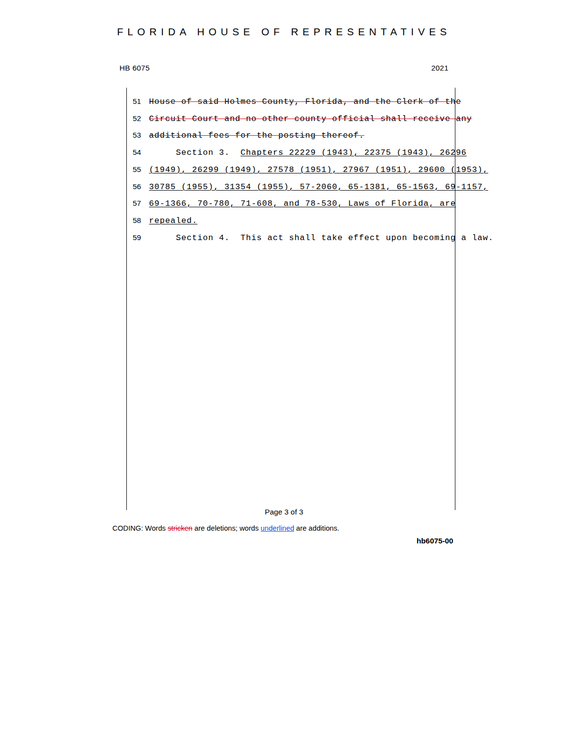FLORIDA HOUSE OF REPRESENTATIVES
HB 6075 2021
| 51 | House of said Holmes County, Florida, and the Clerk of the |
| 52 | Circuit Court and no other county official shall receive any |
| 53 | additional fees for the posting thereof. |
| 54 | Section 3. Chapters 22229 (1943), 22375 (1943), 26296 |
| 55 | (1949), 26299 (1949), 27578 (1951), 27967 (1951), 29600 (1953), |
| 56 | 30785 (1955), 31354 (1955), 57-2060, 65-1381, 65-1563, 69-1157, |
| 57 | 69-1366, 70-780, 71-608, and 78-530, Laws of Florida, are |
| 58 | repealed. |
| 59 | Section 4. This act shall take effect upon becoming a law. |
Page 3 of 3
CODING: Words stricken are deletions; words underlined are additions.
hb6075-00